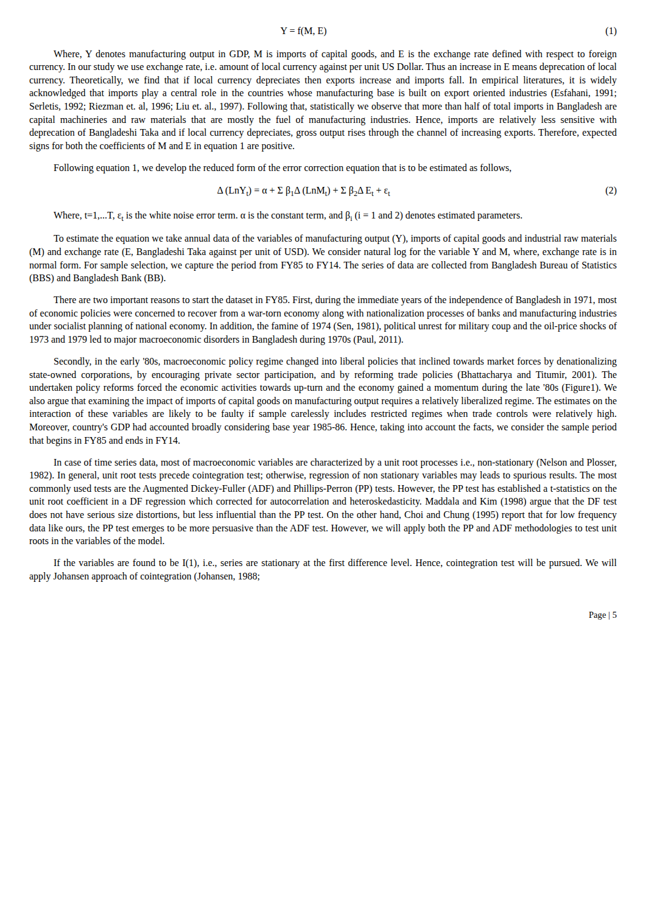Y = f(M, E)
(1)
Where, Y denotes manufacturing output in GDP, M is imports of capital goods, and E is the exchange rate defined with respect to foreign currency. In our study we use exchange rate, i.e. amount of local currency against per unit US Dollar. Thus an increase in E means deprecation of local currency. Theoretically, we find that if local currency depreciates then exports increase and imports fall. In empirical literatures, it is widely acknowledged that imports play a central role in the countries whose manufacturing base is built on export oriented industries (Esfahani, 1991; Serletis, 1992; Riezman et. al, 1996; Liu et. al., 1997). Following that, statistically we observe that more than half of total imports in Bangladesh are capital machineries and raw materials that are mostly the fuel of manufacturing industries. Hence, imports are relatively less sensitive with deprecation of Bangladeshi Taka and if local currency depreciates, gross output rises through the channel of increasing exports. Therefore, expected signs for both the coefficients of M and E in equation 1 are positive.
Following equation 1, we develop the reduced form of the error correction equation that is to be estimated as follows,
Δ (LnYt) = α + Σ β1Δ (LnMt) + Σ β2Δ Et + εt
(2)
Where, t=1,...T, εt is the white noise error term. α is the constant term, and βi (i = 1 and 2) denotes estimated parameters.
To estimate the equation we take annual data of the variables of manufacturing output (Y), imports of capital goods and industrial raw materials (M) and exchange rate (E, Bangladeshi Taka against per unit of USD). We consider natural log for the variable Y and M, where, exchange rate is in normal form. For sample selection, we capture the period from FY85 to FY14. The series of data are collected from Bangladesh Bureau of Statistics (BBS) and Bangladesh Bank (BB).
There are two important reasons to start the dataset in FY85. First, during the immediate years of the independence of Bangladesh in 1971, most of economic policies were concerned to recover from a war-torn economy along with nationalization processes of banks and manufacturing industries under socialist planning of national economy. In addition, the famine of 1974 (Sen, 1981), political unrest for military coup and the oil-price shocks of 1973 and 1979 led to major macroeconomic disorders in Bangladesh during 1970s (Paul, 2011).
Secondly, in the early '80s, macroeconomic policy regime changed into liberal policies that inclined towards market forces by denationalizing state-owned corporations, by encouraging private sector participation, and by reforming trade policies (Bhattacharya and Titumir, 2001). The undertaken policy reforms forced the economic activities towards up-turn and the economy gained a momentum during the late '80s (Figure1). We also argue that examining the impact of imports of capital goods on manufacturing output requires a relatively liberalized regime. The estimates on the interaction of these variables are likely to be faulty if sample carelessly includes restricted regimes when trade controls were relatively high. Moreover, country's GDP had accounted broadly considering base year 1985-86. Hence, taking into account the facts, we consider the sample period that begins in FY85 and ends in FY14.
In case of time series data, most of macroeconomic variables are characterized by a unit root processes i.e., non-stationary (Nelson and Plosser, 1982). In general, unit root tests precede cointegration test; otherwise, regression of non stationary variables may leads to spurious results. The most commonly used tests are the Augmented Dickey-Fuller (ADF) and Phillips-Perron (PP) tests. However, the PP test has established a t-statistics on the unit root coefficient in a DF regression which corrected for autocorrelation and heteroskedasticity. Maddala and Kim (1998) argue that the DF test does not have serious size distortions, but less influential than the PP test. On the other hand, Choi and Chung (1995) report that for low frequency data like ours, the PP test emerges to be more persuasive than the ADF test. However, we will apply both the PP and ADF methodologies to test unit roots in the variables of the model.
If the variables are found to be I(1), i.e., series are stationary at the first difference level. Hence, cointegration test will be pursued. We will apply Johansen approach of cointegration (Johansen, 1988;
Page | 5